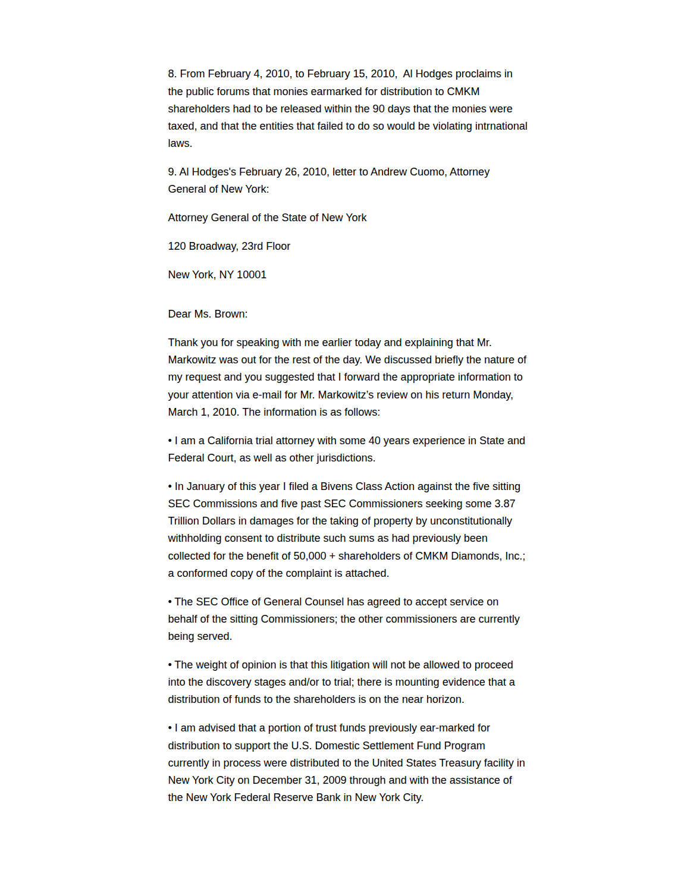8. From February 4, 2010, to February 15, 2010, Al Hodges proclaims in the public forums that monies earmarked for distribution to CMKM shareholders had to be released within the 90 days that the monies were taxed, and that the entities that failed to do so would be violating intrnational laws.
9. Al Hodges's February 26, 2010, letter to Andrew Cuomo, Attorney General of New York:
Attorney General of the State of New York
120 Broadway, 23rd Floor
New York, NY 10001
Dear Ms. Brown:
Thank you for speaking with me earlier today and explaining that Mr. Markowitz was out for the rest of the day. We discussed briefly the nature of my request and you suggested that I forward the appropriate information to your attention via e-mail for Mr. Markowitz’s review on his return Monday, March 1, 2010. The information is as follows:
• I am a California trial attorney with some 40 years experience in State and Federal Court, as well as other jurisdictions.
• In January of this year I filed a Bivens Class Action against the five sitting SEC Commissions and five past SEC Commissioners seeking some 3.87 Trillion Dollars in damages for the taking of property by unconstitutionally withholding consent to distribute such sums as had previously been collected for the benefit of 50,000 + shareholders of CMKM Diamonds, Inc.; a conformed copy of the complaint is attached.
• The SEC Office of General Counsel has agreed to accept service on behalf of the sitting Commissioners; the other commissioners are currently being served.
• The weight of opinion is that this litigation will not be allowed to proceed into the discovery stages and/or to trial; there is mounting evidence that a distribution of funds to the shareholders is on the near horizon.
• I am advised that a portion of trust funds previously ear-marked for distribution to support the U.S. Domestic Settlement Fund Program currently in process were distributed to the United States Treasury facility in New York City on December 31, 2009 through and with the assistance of the New York Federal Reserve Bank in New York City.